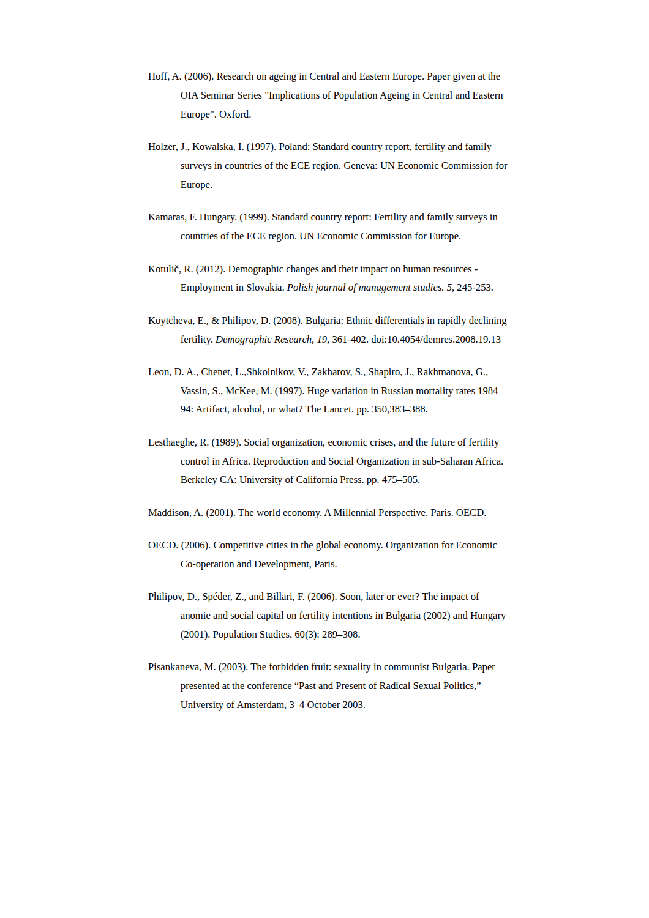Hoff, A. (2006). Research on ageing in Central and Eastern Europe. Paper given at the OIA Seminar Series "Implications of Population Ageing in Central and Eastern Europe". Oxford.
Holzer, J., Kowalska, I. (1997). Poland: Standard country report, fertility and family surveys in countries of the ECE region. Geneva: UN Economic Commission for Europe.
Kamaras, F. Hungary. (1999). Standard country report: Fertility and family surveys in countries of the ECE region. UN Economic Commission for Europe.
Kotulič, R. (2012). Demographic changes and their impact on human resources - Employment in Slovakia. Polish journal of management studies. 5, 245-253.
Koytcheva, E., & Philipov, D. (2008). Bulgaria: Ethnic differentials in rapidly declining fertility. Demographic Research, 19, 361-402. doi:10.4054/demres.2008.19.13
Leon, D. A., Chenet, L.,Shkolnikov, V., Zakharov, S., Shapiro, J., Rakhmanova, G., Vassin, S., McKee, M. (1997). Huge variation in Russian mortality rates 1984–94: Artifact, alcohol, or what? The Lancet. pp. 350,383–388.
Lesthaeghe, R. (1989). Social organization, economic crises, and the future of fertility control in Africa. Reproduction and Social Organization in sub-Saharan Africa. Berkeley CA: University of California Press. pp. 475–505.
Maddison, A. (2001). The world economy. A Millennial Perspective. Paris. OECD.
OECD. (2006). Competitive cities in the global economy. Organization for Economic Co-operation and Development, Paris.
Philipov, D., Spéder, Z., and Billari, F. (2006). Soon, later or ever? The impact of anomie and social capital on fertility intentions in Bulgaria (2002) and Hungary (2001). Population Studies. 60(3): 289–308.
Pisankaneva, M. (2003). The forbidden fruit: sexuality in communist Bulgaria. Paper presented at the conference “Past and Present of Radical Sexual Politics,” University of Amsterdam, 3–4 October 2003.